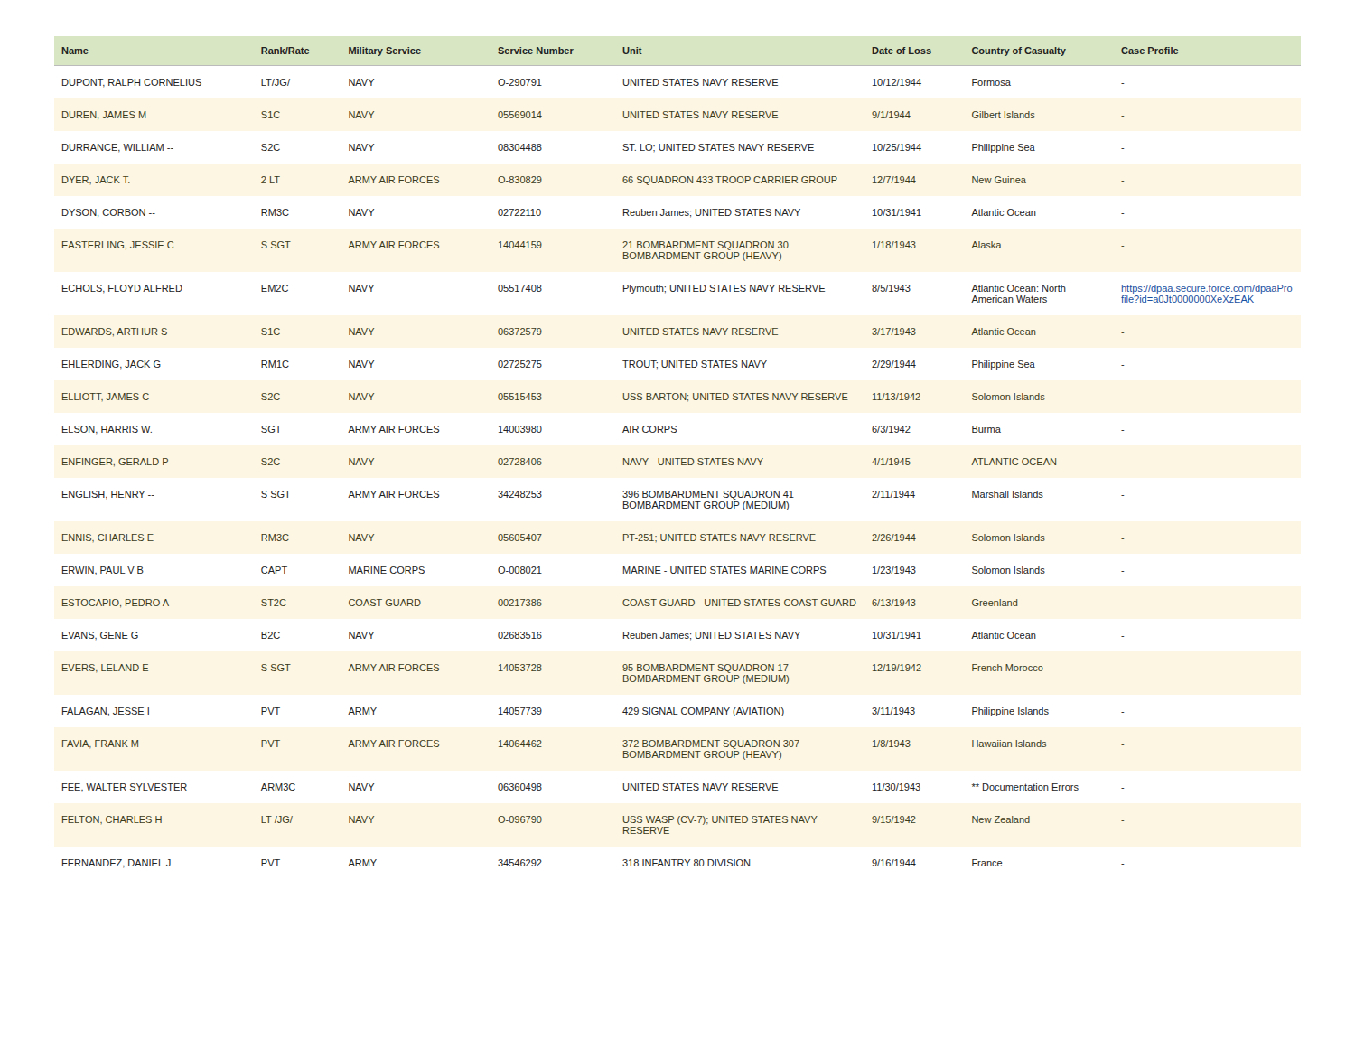| Name | Rank/Rate | Military Service | Service Number | Unit | Date of Loss | Country of Casualty | Case Profile |
| --- | --- | --- | --- | --- | --- | --- | --- |
| DUPONT, RALPH CORNELIUS | LT/JG/ | NAVY | O-290791 | UNITED STATES NAVY RESERVE | 10/12/1944 | Formosa | - |
| DUREN, JAMES M | S1C | NAVY | 05569014 | UNITED STATES NAVY RESERVE | 9/1/1944 | Gilbert Islands | - |
| DURRANCE, WILLIAM -- | S2C | NAVY | 08304488 | ST. LO; UNITED STATES NAVY RESERVE | 10/25/1944 | Philippine Sea | - |
| DYER, JACK T. | 2 LT | ARMY AIR FORCES | O-830829 | 66 SQUADRON 433 TROOP CARRIER GROUP | 12/7/1944 | New Guinea | - |
| DYSON, CORBON -- | RM3C | NAVY | 02722110 | Reuben James; UNITED STATES NAVY | 10/31/1941 | Atlantic Ocean | - |
| EASTERLING, JESSIE C | S SGT | ARMY AIR FORCES | 14044159 | 21 BOMBARDMENT SQUADRON 30 BOMBARDMENT GROUP (HEAVY) | 1/18/1943 | Alaska | - |
| ECHOLS, FLOYD ALFRED | EM2C | NAVY | 05517408 | Plymouth; UNITED STATES NAVY RESERVE | 8/5/1943 | Atlantic Ocean: North American Waters | https://dpaa.secure.force.com/dpaaProfile?id=a0Jt0000000XeXzEAK |
| EDWARDS, ARTHUR S | S1C | NAVY | 06372579 | UNITED STATES NAVY RESERVE | 3/17/1943 | Atlantic Ocean | - |
| EHLERDING, JACK G | RM1C | NAVY | 02725275 | TROUT; UNITED STATES NAVY | 2/29/1944 | Philippine Sea | - |
| ELLIOTT, JAMES C | S2C | NAVY | 05515453 | USS BARTON; UNITED STATES NAVY RESERVE | 11/13/1942 | Solomon Islands | - |
| ELSON, HARRIS W. | SGT | ARMY AIR FORCES | 14003980 | AIR CORPS | 6/3/1942 | Burma | - |
| ENFINGER, GERALD P | S2C | NAVY | 02728406 | NAVY - UNITED STATES NAVY | 4/1/1945 | ATLANTIC OCEAN | - |
| ENGLISH, HENRY -- | S SGT | ARMY AIR FORCES | 34248253 | 396 BOMBARDMENT SQUADRON 41 BOMBARDMENT GROUP (MEDIUM) | 2/11/1944 | Marshall Islands | - |
| ENNIS, CHARLES E | RM3C | NAVY | 05605407 | PT-251; UNITED STATES NAVY RESERVE | 2/26/1944 | Solomon Islands | - |
| ERWIN, PAUL V B | CAPT | MARINE CORPS | O-008021 | MARINE - UNITED STATES MARINE CORPS | 1/23/1943 | Solomon Islands | - |
| ESTOCAPIO, PEDRO A | ST2C | COAST GUARD | 00217386 | COAST GUARD - UNITED STATES COAST GUARD | 6/13/1943 | Greenland | - |
| EVANS, GENE G | B2C | NAVY | 02683516 | Reuben James; UNITED STATES NAVY | 10/31/1941 | Atlantic Ocean | - |
| EVERS, LELAND E | S SGT | ARMY AIR FORCES | 14053728 | 95 BOMBARDMENT SQUADRON 17 BOMBARDMENT GROUP (MEDIUM) | 12/19/1942 | French Morocco | - |
| FALAGAN, JESSE I | PVT | ARMY | 14057739 | 429 SIGNAL COMPANY (AVIATION) | 3/11/1943 | Philippine Islands | - |
| FAVIA, FRANK M | PVT | ARMY AIR FORCES | 14064462 | 372 BOMBARDMENT SQUADRON 307 BOMBARDMENT GROUP (HEAVY) | 1/8/1943 | Hawaiian Islands | - |
| FEE, WALTER SYLVESTER | ARM3C | NAVY | 06360498 | UNITED STATES NAVY RESERVE | 11/30/1943 | ** Documentation Errors | - |
| FELTON, CHARLES H | LT /JG/ | NAVY | O-096790 | USS WASP (CV-7); UNITED STATES NAVY RESERVE | 9/15/1942 | New Zealand | - |
| FERNANDEZ, DANIEL J | PVT | ARMY | 34546292 | 318 INFANTRY 80 DIVISION | 9/16/1944 | France | - |